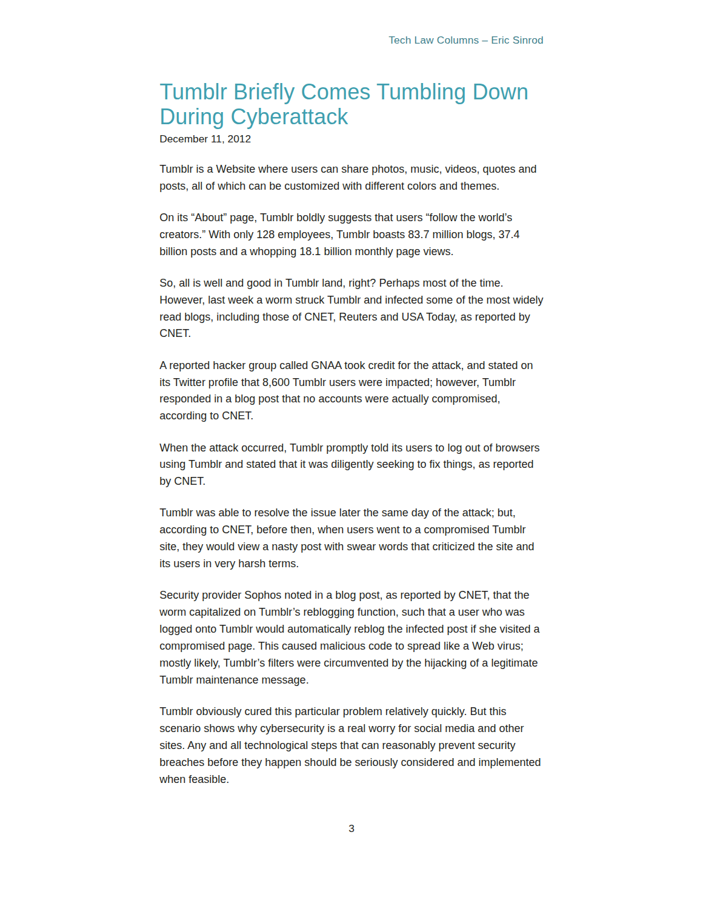Tech Law Columns – Eric Sinrod
Tumblr Briefly Comes Tumbling Down During Cyberattack
December 11, 2012
Tumblr is a Website where users can share photos, music, videos, quotes and posts, all of which can be customized with different colors and themes.
On its “About” page, Tumblr boldly suggests that users “follow the world’s creators.” With only 128 employees, Tumblr boasts 83.7 million blogs, 37.4 billion posts and a whopping 18.1 billion monthly page views.
So, all is well and good in Tumblr land, right? Perhaps most of the time. However, last week a worm struck Tumblr and infected some of the most widely read blogs, including those of CNET, Reuters and USA Today, as reported by CNET.
A reported hacker group called GNAA took credit for the attack, and stated on its Twitter profile that 8,600 Tumblr users were impacted; however, Tumblr responded in a blog post that no accounts were actually compromised, according to CNET.
When the attack occurred, Tumblr promptly told its users to log out of browsers using Tumblr and stated that it was diligently seeking to fix things, as reported by CNET.
Tumblr was able to resolve the issue later the same day of the attack; but, according to CNET, before then, when users went to a compromised Tumblr site, they would view a nasty post with swear words that criticized the site and its users in very harsh terms.
Security provider Sophos noted in a blog post, as reported by CNET, that the worm capitalized on Tumblr’s reblogging function, such that a user who was logged onto Tumblr would automatically reblog the infected post if she visited a compromised page. This caused malicious code to spread like a Web virus; mostly likely, Tumblr’s filters were circumvented by the hijacking of a legitimate Tumblr maintenance message.
Tumblr obviously cured this particular problem relatively quickly. But this scenario shows why cybersecurity is a real worry for social media and other sites. Any and all technological steps that can reasonably prevent security breaches before they happen should be seriously considered and implemented when feasible.
3